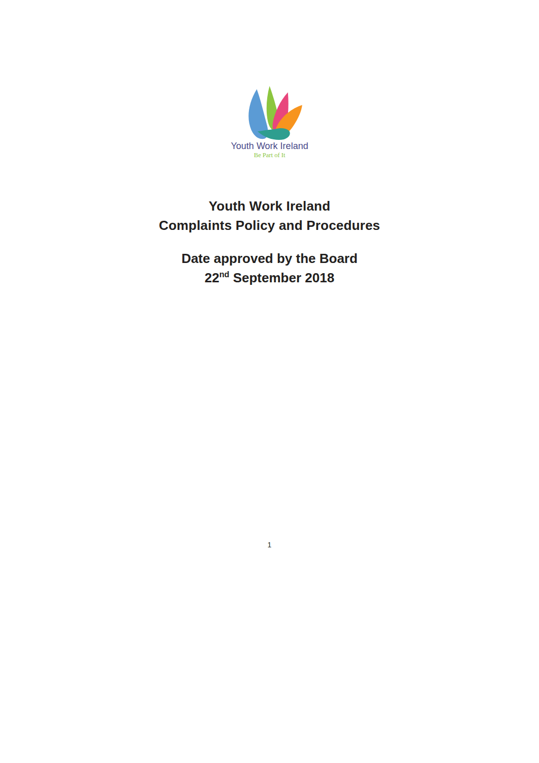Youth Work Ireland Be Part of It
Youth Work Ireland
Complaints Policy and Procedures
Date approved by the Board
22nd September 2018
1